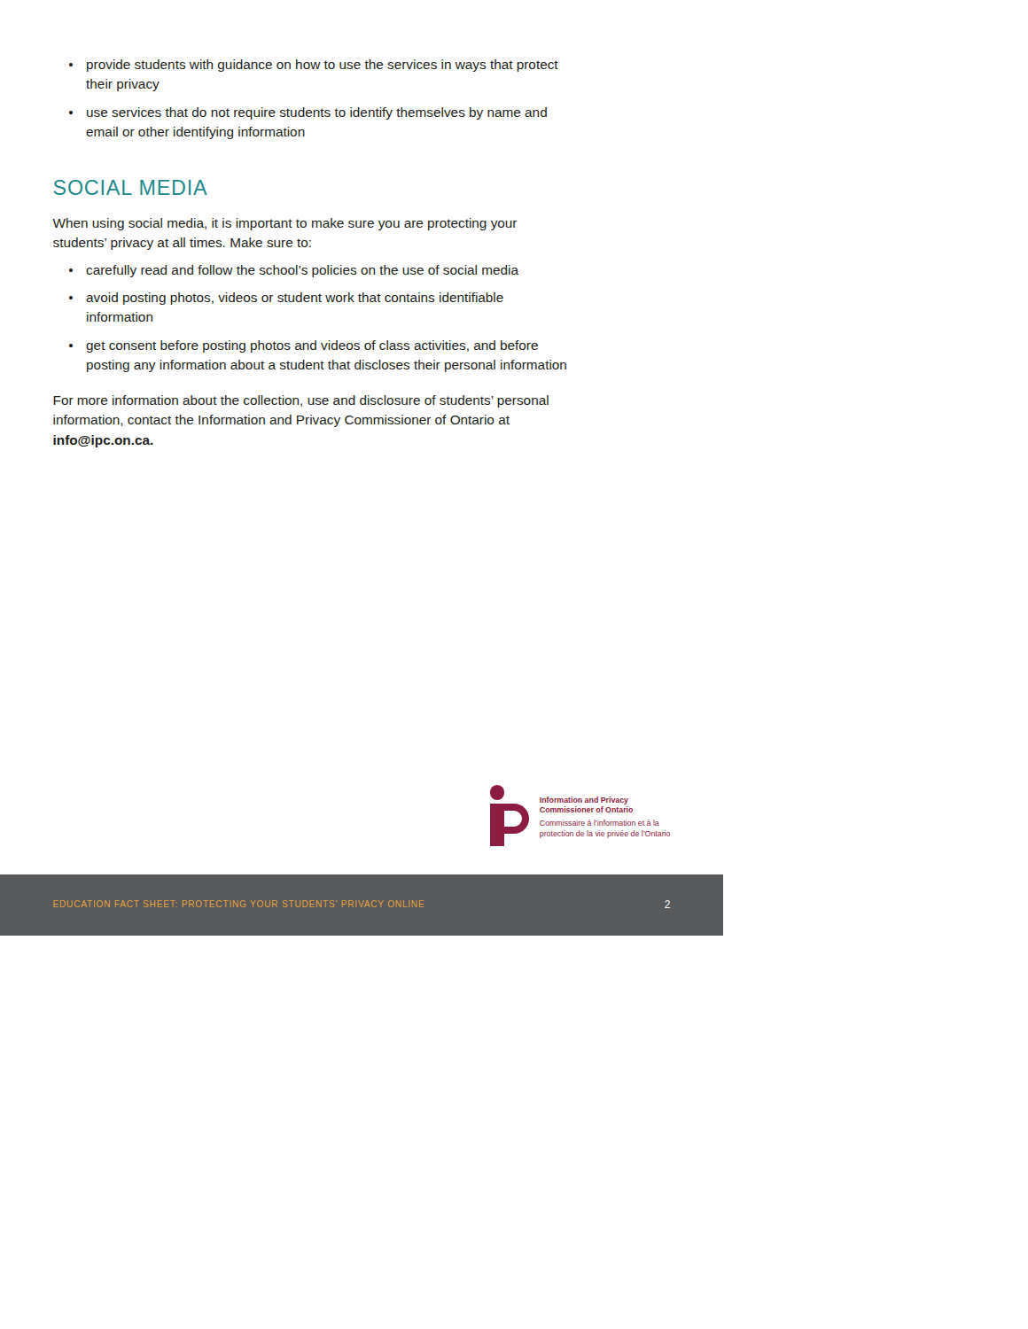provide students with guidance on how to use the services in ways that protect their privacy
use services that do not require students to identify themselves by name and email or other identifying information
Social Media
When using social media, it is important to make sure you are protecting your students’ privacy at all times. Make sure to:
carefully read and follow the school’s policies on the use of social media
avoid posting photos, videos or student work that contains identifiable information
get consent before posting photos and videos of class activities, and before posting any information about a student that discloses their personal information
For more information about the collection, use and disclosure of students’ personal information, contact the Information and Privacy Commissioner of Ontario at info@ipc.on.ca.
Information and Privacy
Commissioner of Ontario
Commissaire à l’information et à la
protection de la vie privée de l’Ontario
Education Fact Sheet: Protecting Your Students’ Privacy Online
2